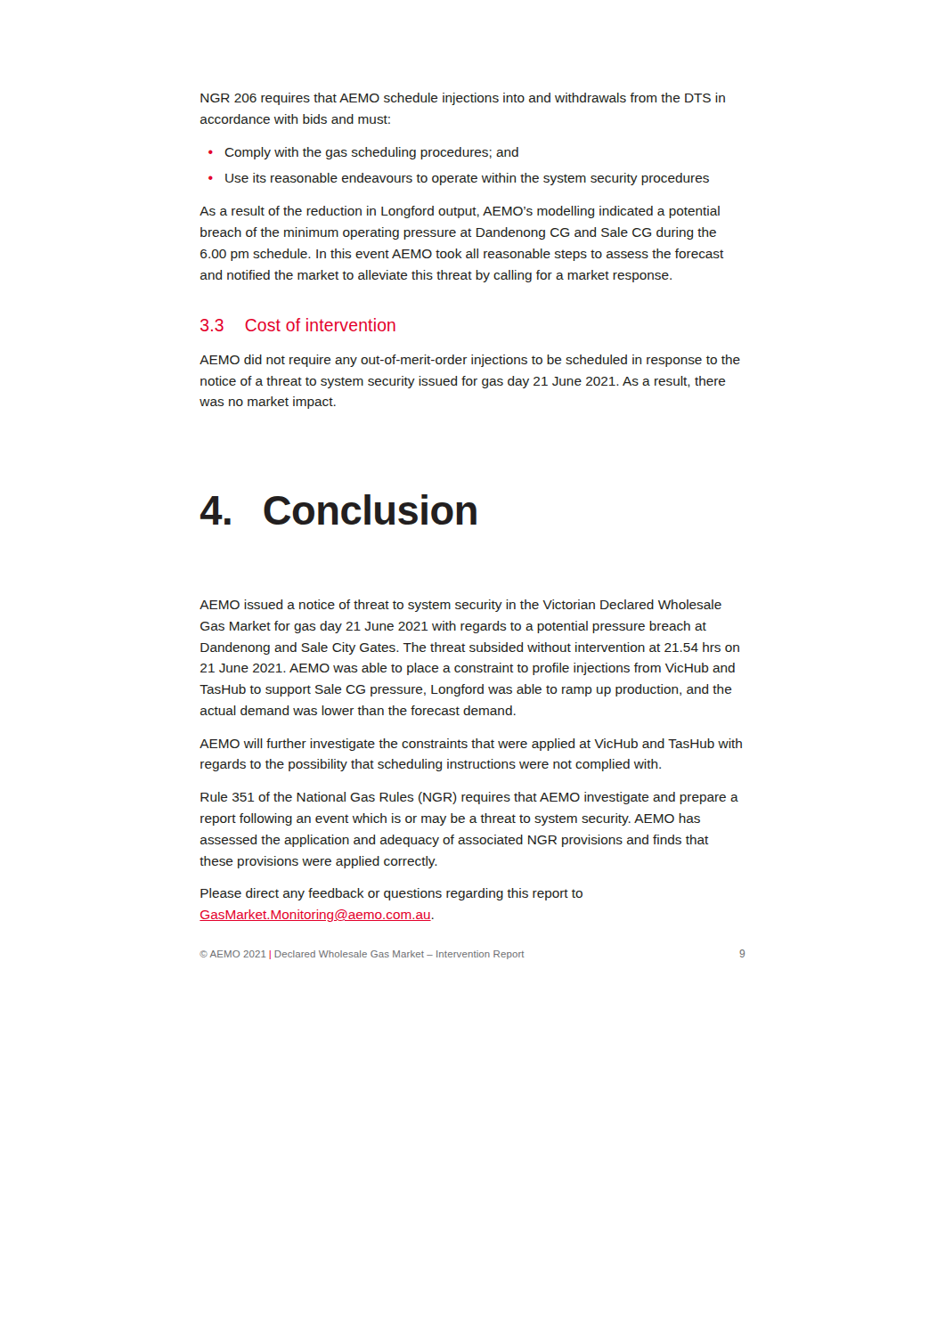NGR 206 requires that AEMO schedule injections into and withdrawals from the DTS in accordance with bids and must:
Comply with the gas scheduling procedures; and
Use its reasonable endeavours to operate within the system security procedures
As a result of the reduction in Longford output, AEMO’s modelling indicated a potential breach of the minimum operating pressure at Dandenong CG and Sale CG during the 6.00 pm schedule. In this event AEMO took all reasonable steps to assess the forecast and notified the market to alleviate this threat by calling for a market response.
3.3 Cost of intervention
AEMO did not require any out-of-merit-order injections to be scheduled in response to the notice of a threat to system security issued for gas day 21 June 2021. As a result, there was no market impact.
4. Conclusion
AEMO issued a notice of threat to system security in the Victorian Declared Wholesale Gas Market for gas day 21 June 2021 with regards to a potential pressure breach at Dandenong and Sale City Gates. The threat subsided without intervention at 21.54 hrs on 21 June 2021. AEMO was able to place a constraint to profile injections from VicHub and TasHub to support Sale CG pressure, Longford was able to ramp up production, and the actual demand was lower than the forecast demand.
AEMO will further investigate the constraints that were applied at VicHub and TasHub with regards to the possibility that scheduling instructions were not complied with.
Rule 351 of the National Gas Rules (NGR) requires that AEMO investigate and prepare a report following an event which is or may be a threat to system security. AEMO has assessed the application and adequacy of associated NGR provisions and finds that these provisions were applied correctly.
Please direct any feedback or questions regarding this report to GasMarket.Monitoring@aemo.com.au.
© AEMO 2021|Declared Wholesale Gas Market – Intervention Report
9